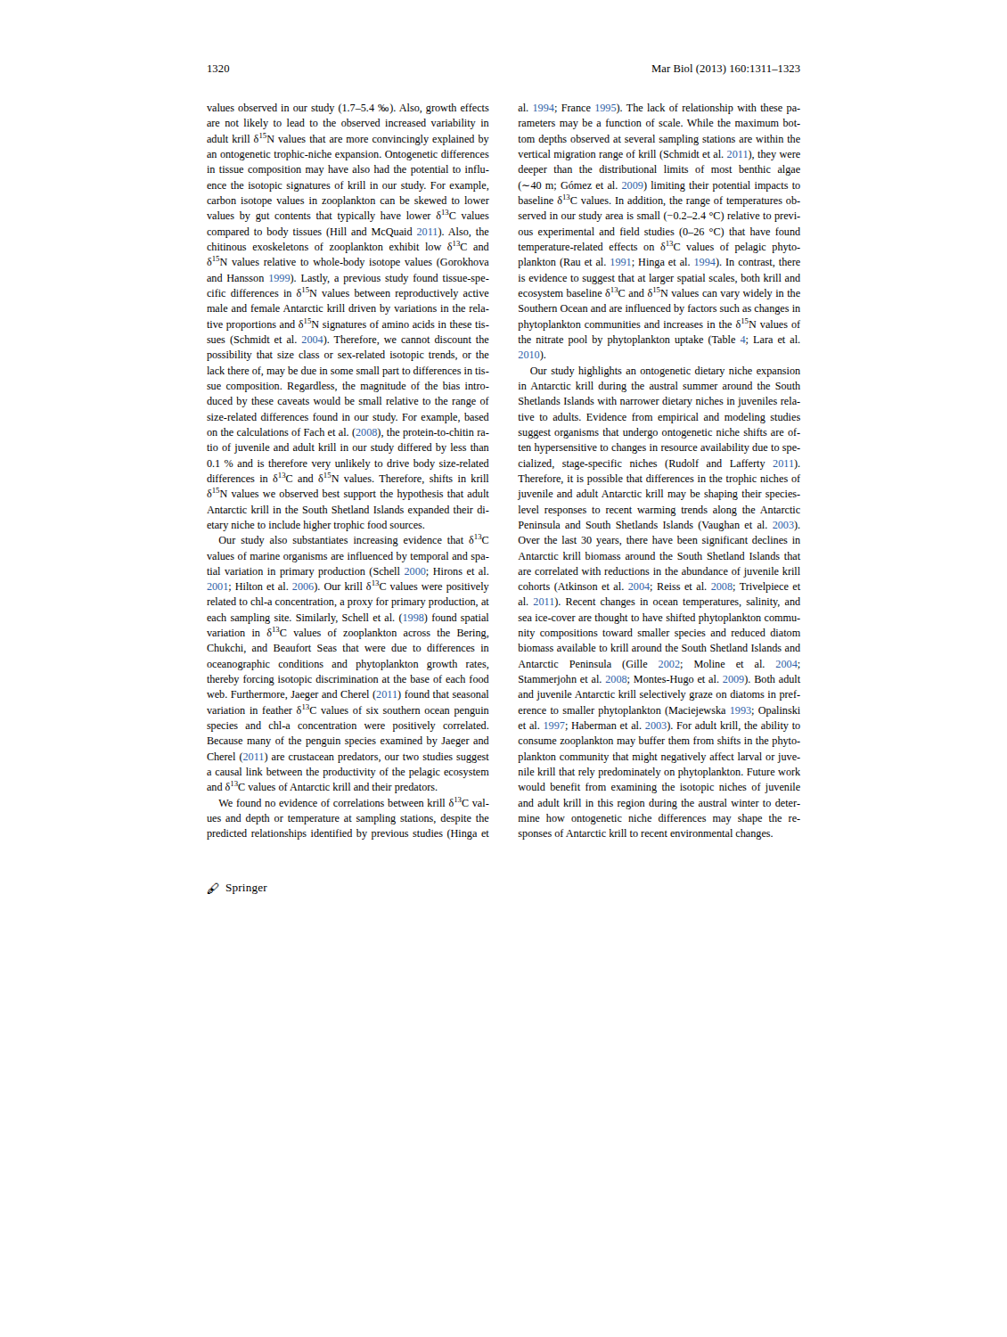1320
Mar Biol (2013) 160:1311–1323
values observed in our study (1.7–5.4 ‰). Also, growth effects are not likely to lead to the observed increased variability in adult krill δ15N values that are more convincingly explained by an ontogenetic trophic-niche expansion. Ontogenetic differences in tissue composition may have also had the potential to influence the isotopic signatures of krill in our study. For example, carbon isotope values in zooplankton can be skewed to lower values by gut contents that typically have lower δ13C values compared to body tissues (Hill and McQuaid 2011). Also, the chitinous exoskeletons of zooplankton exhibit low δ13C and δ15N values relative to whole-body isotope values (Gorokhova and Hansson 1999). Lastly, a previous study found tissue-specific differences in δ15N values between reproductively active male and female Antarctic krill driven by variations in the relative proportions and δ15N signatures of amino acids in these tissues (Schmidt et al. 2004). Therefore, we cannot discount the possibility that size class or sex-related isotopic trends, or the lack there of, may be due in some small part to differences in tissue composition. Regardless, the magnitude of the bias introduced by these caveats would be small relative to the range of size-related differences found in our study. For example, based on the calculations of Fach et al. (2008), the protein-to-chitin ratio of juvenile and adult krill in our study differed by less than 0.1 % and is therefore very unlikely to drive body size-related differences in δ13C and δ15N values. Therefore, shifts in krill δ15N values we observed best support the hypothesis that adult Antarctic krill in the South Shetland Islands expanded their dietary niche to include higher trophic food sources.
Our study also substantiates increasing evidence that δ13C values of marine organisms are influenced by temporal and spatial variation in primary production (Schell 2000; Hirons et al. 2001; Hilton et al. 2006). Our krill δ13C values were positively related to chl-a concentration, a proxy for primary production, at each sampling site. Similarly, Schell et al. (1998) found spatial variation in δ13C values of zooplankton across the Bering, Chukchi, and Beaufort Seas that were due to differences in oceanographic conditions and phytoplankton growth rates, thereby forcing isotopic discrimination at the base of each food web. Furthermore, Jaeger and Cherel (2011) found that seasonal variation in feather δ13C values of six southern ocean penguin species and chl-a concentration were positively correlated. Because many of the penguin species examined by Jaeger and Cherel (2011) are crustacean predators, our two studies suggest a causal link between the productivity of the pelagic ecosystem and δ13C values of Antarctic krill and their predators.
We found no evidence of correlations between krill δ13C values and depth or temperature at sampling stations, despite the predicted relationships identified by previous studies (Hinga et al. 1994; France 1995). The lack of relationship with these parameters may be a function of scale. While the maximum bottom depths observed at several sampling stations are within the vertical migration range of krill (Schmidt et al. 2011), they were deeper than the distributional limits of most benthic algae (∼40 m; Gómez et al. 2009) limiting their potential impacts to baseline δ13C values. In addition, the range of temperatures observed in our study area is small (−0.2–2.4 °C) relative to previous experimental and field studies (0–26 °C) that have found temperature-related effects on δ13C values of pelagic phytoplankton (Rau et al. 1991; Hinga et al. 1994). In contrast, there is evidence to suggest that at larger spatial scales, both krill and ecosystem baseline δ13C and δ15N values can vary widely in the Southern Ocean and are influenced by factors such as changes in phytoplankton communities and increases in the δ15N values of the nitrate pool by phytoplankton uptake (Table 4; Lara et al. 2010).
Our study highlights an ontogenetic dietary niche expansion in Antarctic krill during the austral summer around the South Shetlands Islands with narrower dietary niches in juveniles relative to adults. Evidence from empirical and modeling studies suggest organisms that undergo ontogenetic niche shifts are often hypersensitive to changes in resource availability due to specialized, stage-specific niches (Rudolf and Lafferty 2011). Therefore, it is possible that differences in the trophic niches of juvenile and adult Antarctic krill may be shaping their species-level responses to recent warming trends along the Antarctic Peninsula and South Shetlands Islands (Vaughan et al. 2003). Over the last 30 years, there have been significant declines in Antarctic krill biomass around the South Shetland Islands that are correlated with reductions in the abundance of juvenile krill cohorts (Atkinson et al. 2004; Reiss et al. 2008; Trivelpiece et al. 2011). Recent changes in ocean temperatures, salinity, and sea ice-cover are thought to have shifted phytoplankton community compositions toward smaller species and reduced diatom biomass available to krill around the South Shetland Islands and Antarctic Peninsula (Gille 2002; Moline et al. 2004; Stammerjohn et al. 2008; Montes-Hugo et al. 2009). Both adult and juvenile Antarctic krill selectively graze on diatoms in preference to smaller phytoplankton (Maciejewska 1993; Opalinski et al. 1997; Haberman et al. 2003). For adult krill, the ability to consume zooplankton may buffer them from shifts in the phytoplankton community that might negatively affect larval or juvenile krill that rely predominately on phytoplankton. Future work would benefit from examining the isotopic niches of juvenile and adult krill in this region during the austral winter to determine how ontogenetic niche differences may shape the responses of Antarctic krill to recent environmental changes.
🖋 Springer